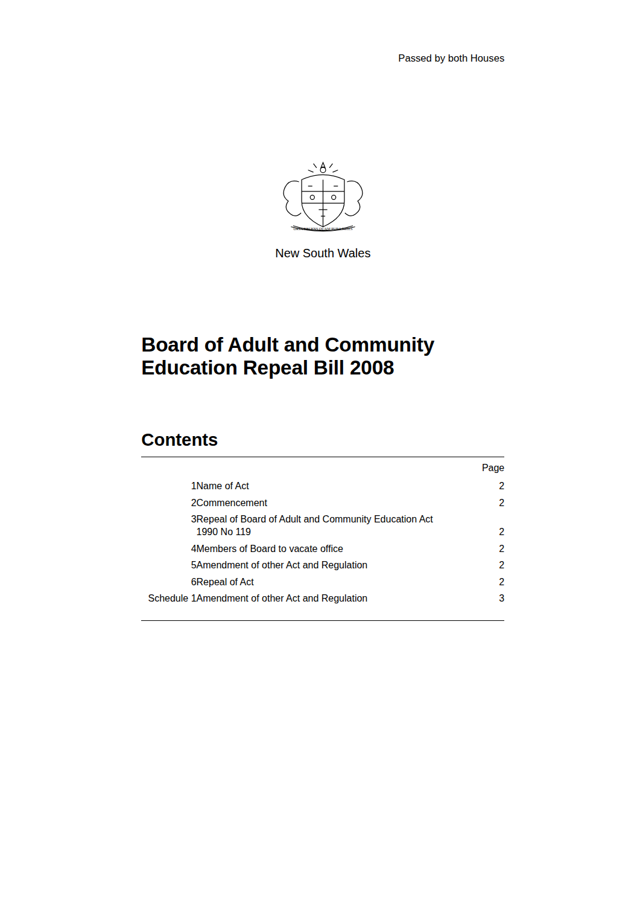Passed by both Houses
New South Wales
Board of Adult and Community
Education Repeal Bill 2008
Contents
| | | Page |
| 1 | Name of Act | 2 |
| 2 | Commencement | 2 |
| 3 | Repeal of Board of Adult and Community Education Act 1990 No 119 | 2 |
| 4 | Members of Board to vacate office | 2 |
| 5 | Amendment of other Act and Regulation | 2 |
| 6 | Repeal of Act | 2 |
| Schedule 1 | Amendment of other Act and Regulation | 3 |